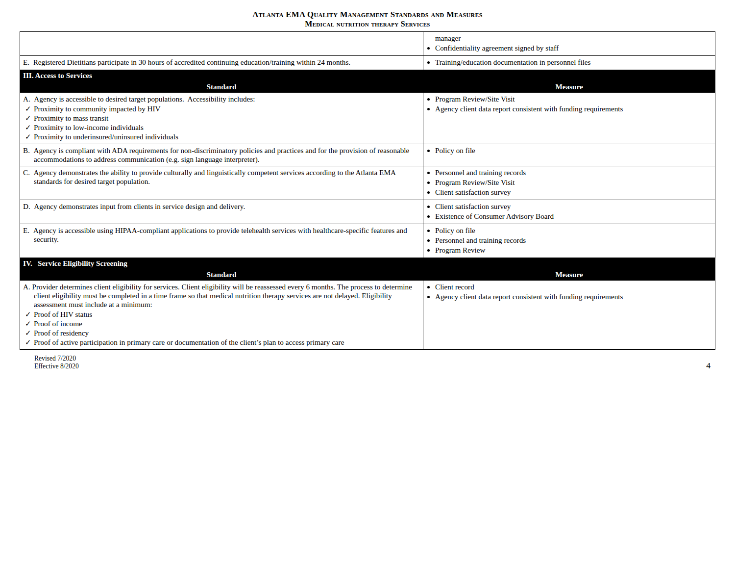Atlanta EMA Quality Management Standards and Measures
Medical nutrition therapy Services
| | manager Confidentiality agreement signed by staff |
| E. Registered Dietitians participate in 30 hours of accredited continuing education/training within 24 months. | Training/education documentation in personnel files |
| III. Access to Services |
| Standard | Measure |
| A. Agency is accessible to desired target populations. Accessibility includes: Proximity to community impacted by HIV Proximity to mass transit Proximity to low-income individuals Proximity to underinsured/uninsured individuals | Program Review/Site Visit Agency client data report consistent with funding requirements |
| B. Agency is compliant with ADA requirements for non-discriminatory policies and practices and for the provision of reasonable accommodations to address communication (e.g. sign language interpreter). | Policy on file |
| C. Agency demonstrates the ability to provide culturally and linguistically competent services according to the Atlanta EMA standards for desired target population. | Personnel and training records Program Review/Site Visit Client satisfaction survey |
| D. Agency demonstrates input from clients in service design and delivery. | Client satisfaction survey Existence of Consumer Advisory Board |
| E. Agency is accessible using HIPAA-compliant applications to provide telehealth services with healthcare-specific features and security. | Policy on file Personnel and training records Program Review |
| IV. Service Eligibility Screening |
| Standard | Measure |
| A. Provider determines client eligibility for services. Client eligibility will be reassessed every 6 months. The process to determine client eligibility must be completed in a time frame so that medical nutrition therapy services are not delayed. Eligibility assessment must include at a minimum: Proof of HIV status Proof of income Proof of residency Proof of active participation in primary care or documentation of the client’s plan to access primary care | Client record Agency client data report consistent with funding requirements |
Revised 7/2020
Effective 8/2020
4